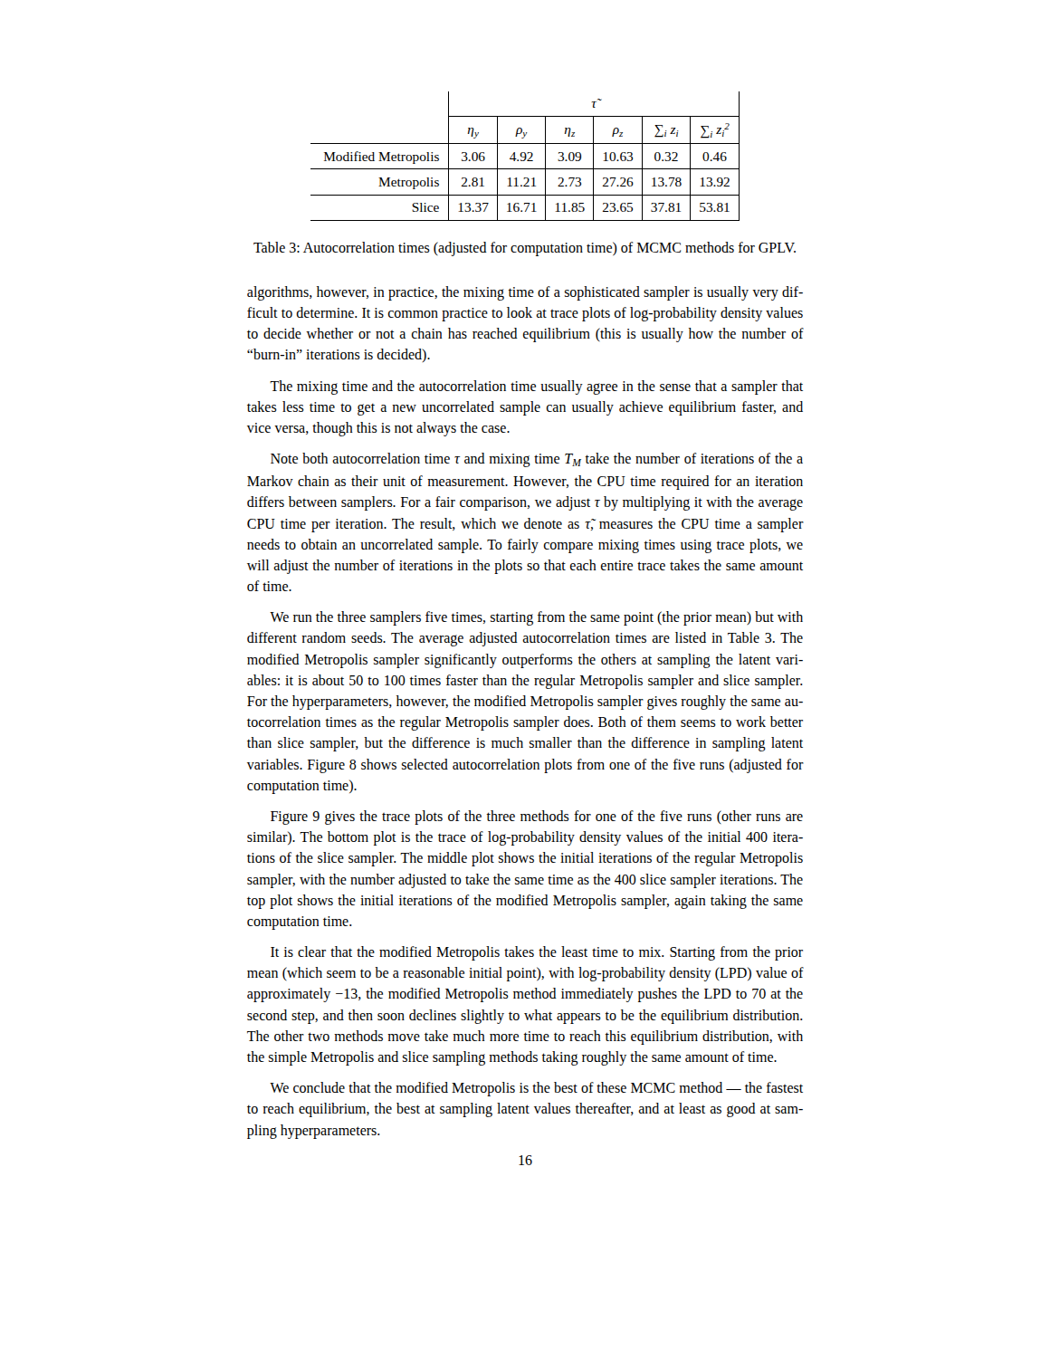| | τ̃ |
| | η y | ρ y | η z | ρ z | ∑ i z i | ∑ i z i 2 |
| Modified Metropolis | 3.06 | 4.92 | 3.09 | 10.63 | 0.32 | 0.46 |
| Metropolis | 2.81 | 11.21 | 2.73 | 27.26 | 13.78 | 13.92 |
| Slice | 13.37 | 16.71 | 11.85 | 23.65 | 37.81 | 53.81 |
Table 3: Autocorrelation times (adjusted for computation time) of MCMC methods for GPLV.
algorithms, however, in practice, the mixing time of a sophisticated sampler is usually very difficult to determine. It is common practice to look at trace plots of log-probability density values to decide whether or not a chain has reached equilibrium (this is usually how the number of “burn-in” iterations is decided).
The mixing time and the autocorrelation time usually agree in the sense that a sampler that takes less time to get a new uncorrelated sample can usually achieve equilibrium faster, and vice versa, though this is not always the case.
Note both autocorrelation time τ and mixing time TM take the number of iterations of the a Markov chain as their unit of measurement. However, the CPU time required for an iteration differs between samplers. For a fair comparison, we adjust τ by multiplying it with the average CPU time per iteration. The result, which we denote as τ̃, measures the CPU time a sampler needs to obtain an uncorrelated sample. To fairly compare mixing times using trace plots, we will adjust the number of iterations in the plots so that each entire trace takes the same amount of time.
We run the three samplers five times, starting from the same point (the prior mean) but with different random seeds. The average adjusted autocorrelation times are listed in Table 3. The modified Metropolis sampler significantly outperforms the others at sampling the latent variables: it is about 50 to 100 times faster than the regular Metropolis sampler and slice sampler. For the hyperparameters, however, the modified Metropolis sampler gives roughly the same autocorrelation times as the regular Metropolis sampler does. Both of them seems to work better than slice sampler, but the difference is much smaller than the difference in sampling latent variables. Figure 8 shows selected autocorrelation plots from one of the five runs (adjusted for computation time).
Figure 9 gives the trace plots of the three methods for one of the five runs (other runs are similar). The bottom plot is the trace of log-probability density values of the initial 400 iterations of the slice sampler. The middle plot shows the initial iterations of the regular Metropolis sampler, with the number adjusted to take the same time as the 400 slice sampler iterations. The top plot shows the initial iterations of the modified Metropolis sampler, again taking the same computation time.
It is clear that the modified Metropolis takes the least time to mix. Starting from the prior mean (which seem to be a reasonable initial point), with log-probability density (LPD) value of approximately −13, the modified Metropolis method immediately pushes the LPD to 70 at the second step, and then soon declines slightly to what appears to be the equilibrium distribution. The other two methods move take much more time to reach this equilibrium distribution, with the simple Metropolis and slice sampling methods taking roughly the same amount of time.
We conclude that the modified Metropolis is the best of these MCMC method — the fastest to reach equilibrium, the best at sampling latent values thereafter, and at least as good at sampling hyperparameters.
16